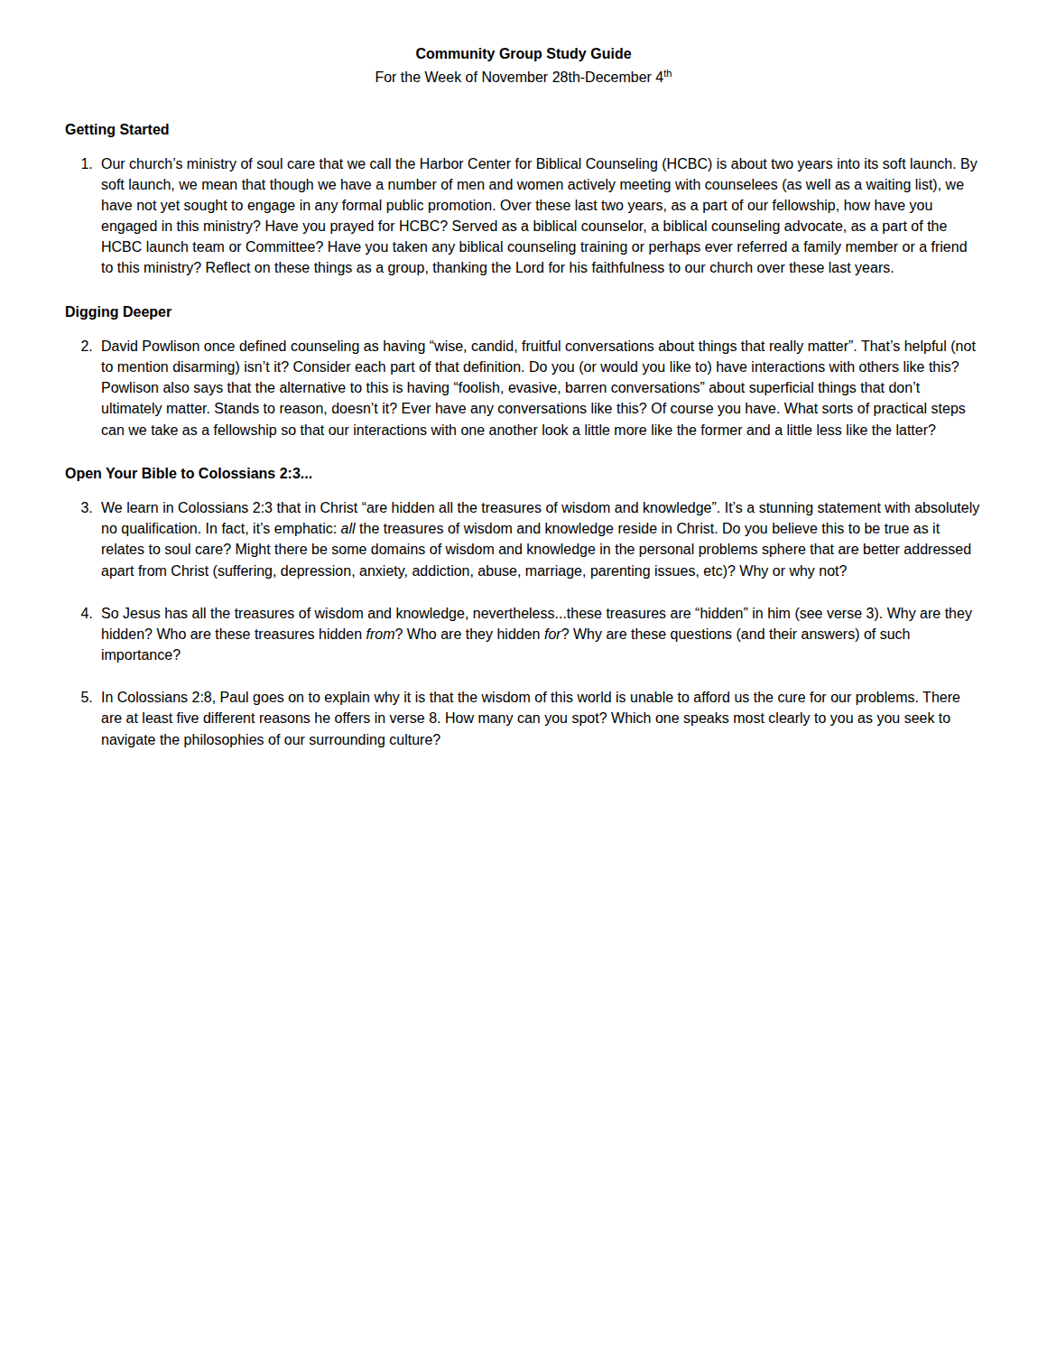Community Group Study Guide
For the Week of November 28th-December 4th
Getting Started
Our church’s ministry of soul care that we call the Harbor Center for Biblical Counseling (HCBC) is about two years into its soft launch. By soft launch, we mean that though we have a number of men and women actively meeting with counselees (as well as a waiting list), we have not yet sought to engage in any formal public promotion. Over these last two years, as a part of our fellowship, how have you engaged in this ministry? Have you prayed for HCBC? Served as a biblical counselor, a biblical counseling advocate, as a part of the HCBC launch team or Committee? Have you taken any biblical counseling training or perhaps ever referred a family member or a friend to this ministry? Reflect on these things as a group, thanking the Lord for his faithfulness to our church over these last years.
Digging Deeper
David Powlison once defined counseling as having “wise, candid, fruitful conversations about things that really matter”. That’s helpful (not to mention disarming) isn’t it? Consider each part of that definition. Do you (or would you like to) have interactions with others like this? Powlison also says that the alternative to this is having “foolish, evasive, barren conversations” about superficial things that don’t ultimately matter. Stands to reason, doesn’t it? Ever have any conversations like this? Of course you have. What sorts of practical steps can we take as a fellowship so that our interactions with one another look a little more like the former and a little less like the latter?
Open Your Bible to Colossians 2:3...
We learn in Colossians 2:3 that in Christ “are hidden all the treasures of wisdom and knowledge”. It’s a stunning statement with absolutely no qualification. In fact, it’s emphatic: all the treasures of wisdom and knowledge reside in Christ. Do you believe this to be true as it relates to soul care? Might there be some domains of wisdom and knowledge in the personal problems sphere that are better addressed apart from Christ (suffering, depression, anxiety, addiction, abuse, marriage, parenting issues, etc)? Why or why not?
So Jesus has all the treasures of wisdom and knowledge, nevertheless...these treasures are “hidden” in him (see verse 3). Why are they hidden? Who are these treasures hidden from? Who are they hidden for? Why are these questions (and their answers) of such importance?
In Colossians 2:8, Paul goes on to explain why it is that the wisdom of this world is unable to afford us the cure for our problems. There are at least five different reasons he offers in verse 8. How many can you spot? Which one speaks most clearly to you as you seek to navigate the philosophies of our surrounding culture?